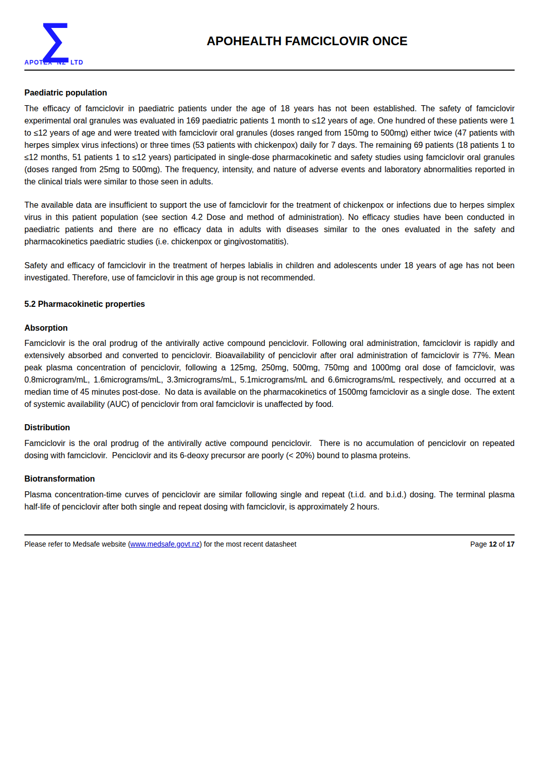∑
APOTEX NZ LTD
APOHEALTH FAMCICLOVIR ONCE
Paediatric population
The efficacy of famciclovir in paediatric patients under the age of 18 years has not been established. The safety of famciclovir experimental oral granules was evaluated in 169 paediatric patients 1 month to ≤12 years of age. One hundred of these patients were 1 to ≤12 years of age and were treated with famciclovir oral granules (doses ranged from 150mg to 500mg) either twice (47 patients with herpes simplex virus infections) or three times (53 patients with chickenpox) daily for 7 days. The remaining 69 patients (18 patients 1 to ≤12 months, 51 patients 1 to ≤12 years) participated in single-dose pharmacokinetic and safety studies using famciclovir oral granules (doses ranged from 25mg to 500mg). The frequency, intensity, and nature of adverse events and laboratory abnormalities reported in the clinical trials were similar to those seen in adults.
The available data are insufficient to support the use of famciclovir for the treatment of chickenpox or infections due to herpes simplex virus in this patient population (see section 4.2 Dose and method of administration). No efficacy studies have been conducted in paediatric patients and there are no efficacy data in adults with diseases similar to the ones evaluated in the safety and pharmacokinetics paediatric studies (i.e. chickenpox or gingivostomatitis).
Safety and efficacy of famciclovir in the treatment of herpes labialis in children and adolescents under 18 years of age has not been investigated. Therefore, use of famciclovir in this age group is not recommended.
5.2 Pharmacokinetic properties
Absorption
Famciclovir is the oral prodrug of the antivirally active compound penciclovir. Following oral administration, famciclovir is rapidly and extensively absorbed and converted to penciclovir. Bioavailability of penciclovir after oral administration of famciclovir is 77%. Mean peak plasma concentration of penciclovir, following a 125mg, 250mg, 500mg, 750mg and 1000mg oral dose of famciclovir, was 0.8microgram/mL, 1.6micrograms/mL, 3.3micrograms/mL, 5.1micrograms/mL and 6.6micrograms/mL respectively, and occurred at a median time of 45 minutes post-dose. No data is available on the pharmacokinetics of 1500mg famciclovir as a single dose. The extent of systemic availability (AUC) of penciclovir from oral famciclovir is unaffected by food.
Distribution
Famciclovir is the oral prodrug of the antivirally active compound penciclovir. There is no accumulation of penciclovir on repeated dosing with famciclovir. Penciclovir and its 6-deoxy precursor are poorly (< 20%) bound to plasma proteins.
Biotransformation
Plasma concentration-time curves of penciclovir are similar following single and repeat (t.i.d. and b.i.d.) dosing. The terminal plasma half-life of penciclovir after both single and repeat dosing with famciclovir, is approximately 2 hours.
Please refer to Medsafe website (www.medsafe.govt.nz) for the most recent datasheet
Page 12 of 17